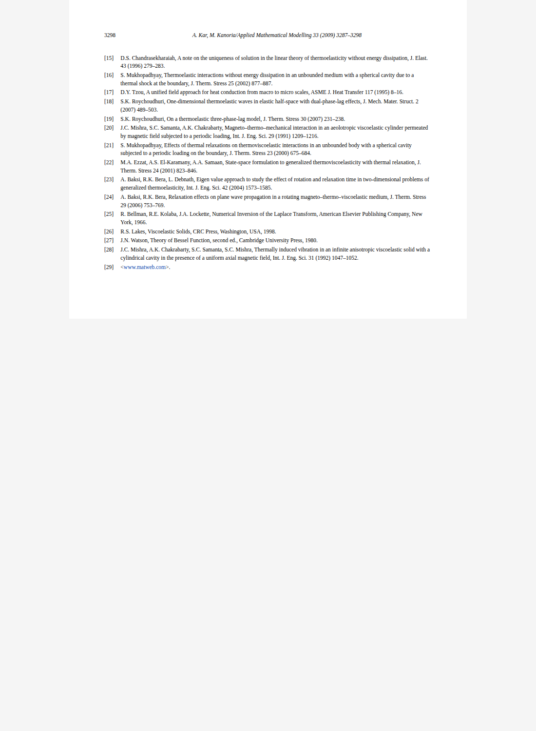3298 A. Kar, M. Kanoria/Applied Mathematical Modelling 33 (2009) 3287–3298
[15] D.S. Chandrasekharaiah, A note on the uniqueness of solution in the linear theory of thermoelasticity without energy dissipation, J. Elast. 43 (1996) 279–283.
[16] S. Mukhopadhyay, Thermoelastic interactions without energy dissipation in an unbounded medium with a spherical cavity due to a thermal shock at the boundary, J. Therm. Stress 25 (2002) 877–887.
[17] D.Y. Tzou, A unified field approach for heat conduction from macro to micro scales, ASME J. Heat Transfer 117 (1995) 8–16.
[18] S.K. Roychoudhuri, One-dimensional thermoelastic waves in elastic half-space with dual-phase-lag effects, J. Mech. Mater. Struct. 2 (2007) 489–503.
[19] S.K. Roychoudhuri, On a thermoelastic three-phase-lag model, J. Therm. Stress 30 (2007) 231–238.
[20] J.C. Mishra, S.C. Samanta, A.K. Chakrabarty, Magneto–thermo–mechanical interaction in an aeolotropic viscoelastic cylinder permeated by magnetic field subjected to a periodic loading, Int. J. Eng. Sci. 29 (1991) 1209–1216.
[21] S. Mukhopadhyay, Effects of thermal relaxations on thermoviscoelastic interactions in an unbounded body with a spherical cavity subjected to a periodic loading on the boundary, J. Therm. Stress 23 (2000) 675–684.
[22] M.A. Ezzat, A.S. El-Karamany, A.A. Samaan, State-space formulation to generalized thermoviscoelasticity with thermal relaxation, J. Therm. Stress 24 (2001) 823–846.
[23] A. Baksi, R.K. Bera, L. Debnath, Eigen value approach to study the effect of rotation and relaxation time in two-dimensional problems of generalized thermoelasticity, Int. J. Eng. Sci. 42 (2004) 1573–1585.
[24] A. Baksi, R.K. Bera, Relaxation effects on plane wave propagation in a rotating magneto–thermo–viscoelastic medium, J. Therm. Stress 29 (2006) 753–769.
[25] R. Bellman, R.E. Kolaba, J.A. Lockette, Numerical Inversion of the Laplace Transform, American Elsevier Publishing Company, New York, 1966.
[26] R.S. Lakes, Viscoelastic Solids, CRC Press, Washington, USA, 1998.
[27] J.N. Watson, Theory of Bessel Function, second ed., Cambridge University Press, 1980.
[28] J.C. Mishra, A.K. Chakrabarty, S.C. Samanta, S.C. Mishra, Thermally induced vibration in an infinite anisotropic viscoelastic solid with a cylindrical cavity in the presence of a uniform axial magnetic field, Int. J. Eng. Sci. 31 (1992) 1047–1052.
[29]<www.matweb.com>.